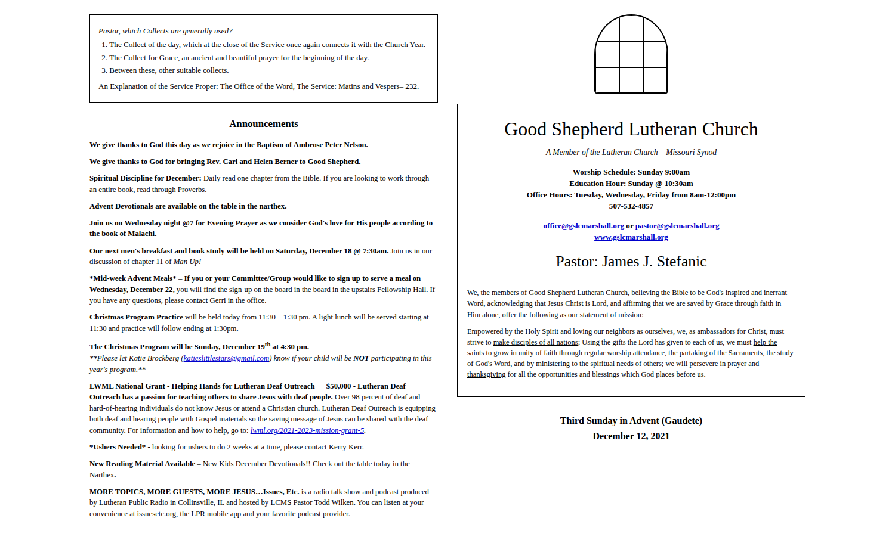Pastor, which Collects are generally used?
The Collect of the day, which at the close of the Service once again connects it with the Church Year.
The Collect for Grace, an ancient and beautiful prayer for the beginning of the day.
Between these, other suitable collects.
An Explanation of the Service Proper: The Office of the Word, The Service: Matins and Vespers– 232.
Announcements
We give thanks to God this day as we rejoice in the Baptism of Ambrose Peter Nelson.
We give thanks to God for bringing Rev. Carl and Helen Berner to Good Shepherd.
Spiritual Discipline for December: Daily read one chapter from the Bible. If you are looking to work through an entire book, read through Proverbs.
Advent Devotionals are available on the table in the narthex.
Join us on Wednesday night @7 for Evening Prayer as we consider God's love for His people according to the book of Malachi.
Our next men's breakfast and book study will be held on Saturday, December 18 @ 7:30am. Join us in our discussion of chapter 11 of Man Up!
*Mid-week Advent Meals* – If you or your Committee/Group would like to sign up to serve a meal on Wednesday, December 22, you will find the sign-up on the board in the board in the upstairs Fellowship Hall. If you have any questions, please contact Gerri in the office.
Christmas Program Practice will be held today from 11:30 – 1:30 pm. A light lunch will be served starting at 11:30 and practice will follow ending at 1:30pm.
The Christmas Program will be Sunday, December 19th at 4:30 pm.
**Please let Katie Brockberg (katieslittlestars@gmail.com) know if your child will be NOT participating in this year's program.**
LWML National Grant - Helping Hands for Lutheran Deaf Outreach — $50,000 - Lutheran Deaf Outreach has a passion for teaching others to share Jesus with deaf people. Over 98 percent of deaf and hard-of-hearing individuals do not know Jesus or attend a Christian church. Lutheran Deaf Outreach is equipping both deaf and hearing people with Gospel materials so the saving message of Jesus can be shared with the deaf community. For information and how to help, go to: lwml.org/2021-2023-mission-grant-5.
*Ushers Needed* - looking for ushers to do 2 weeks at a time, please contact Kerry Kerr.
New Reading Material Available – New Kids December Devotionals!! Check out the table today in the Narthex.
MORE TOPICS, MORE GUESTS, MORE JESUS…Issues, Etc. is a radio talk show and podcast produced by Lutheran Public Radio in Collinsville, IL and hosted by LCMS Pastor Todd Wilken. You can listen at your convenience at issuesetc.org, the LPR mobile app and your favorite podcast provider.
Good Shepherd Lutheran Church
A Member of the Lutheran Church – Missouri Synod
Worship Schedule: Sunday 9:00am
Education Hour: Sunday @ 10:30am
Office Hours: Tuesday, Wednesday, Friday from 8am-12:00pm
507-532-4857
office@gslcmarshall.org or pastor@gslcmarshall.org
www.gslcmarshall.org
Pastor: James J. Stefanic
We, the members of Good Shepherd Lutheran Church, believing the Bible to be God's inspired and inerrant Word, acknowledging that Jesus Christ is Lord, and affirming that we are saved by Grace through faith in Him alone, offer the following as our statement of mission:
Empowered by the Holy Spirit and loving our neighbors as ourselves, we, as ambassadors for Christ, must strive to make disciples of all nations; Using the gifts the Lord has given to each of us, we must help the saints to grow in unity of faith through regular worship attendance, the partaking of the Sacraments, the study of God's Word, and by ministering to the spiritual needs of others; we will persevere in prayer and thanksgiving for all the opportunities and blessings which God places before us.
Third Sunday in Advent (Gaudete)
December 12, 2021